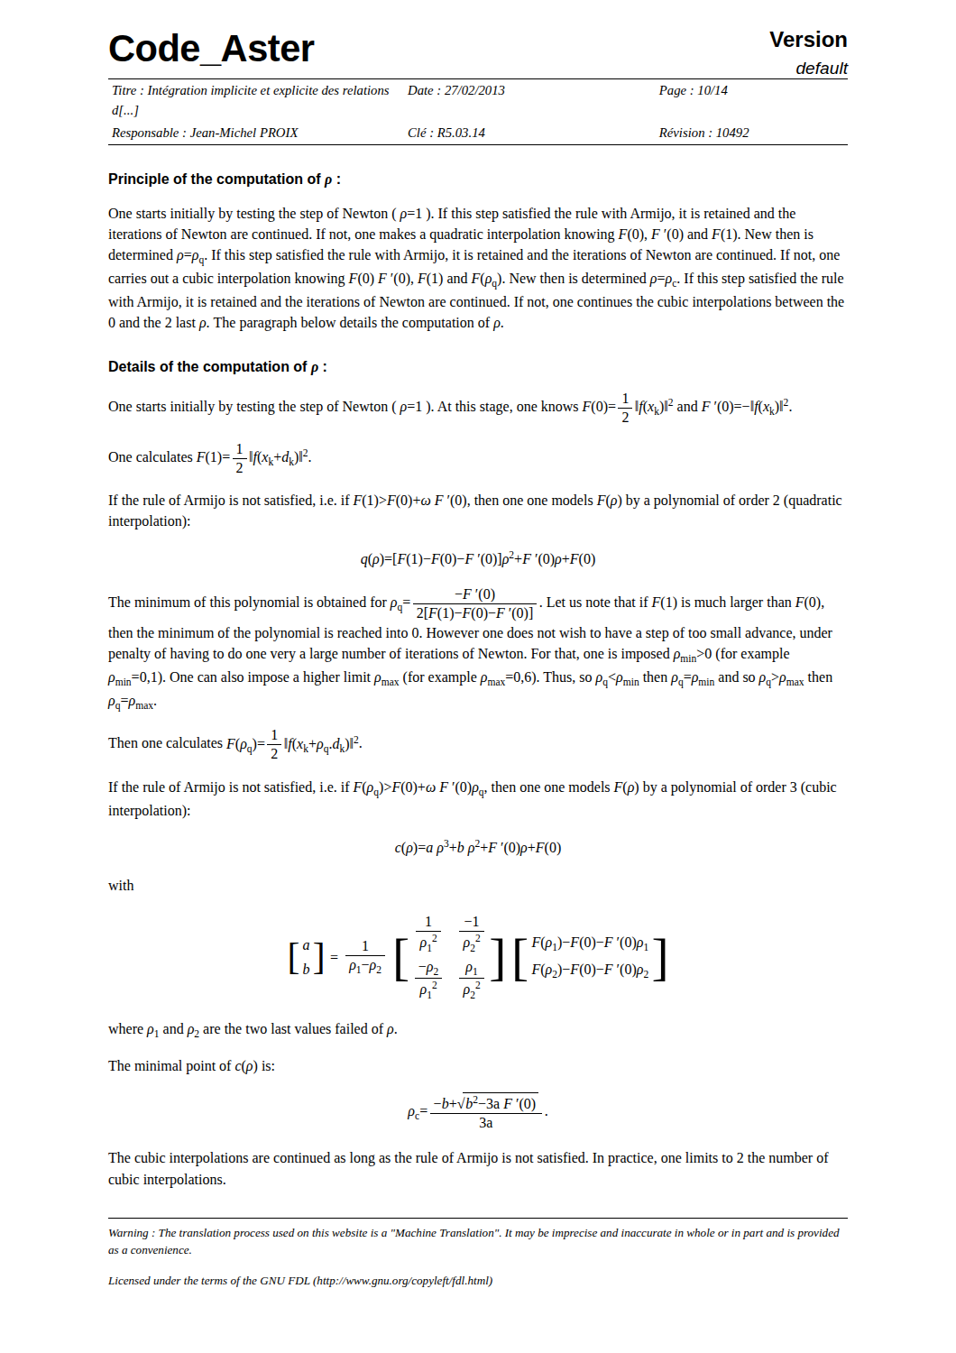Version
default
Code_Aster
| Titre : Intégration implicite et explicite des relations d[...] | Date : 27/02/2013 | Page : 10/14 |
| Responsable : Jean-Michel PROIX | Clé : R5.03.14 | Révision : 10492 |
Principle of the computation of ρ :
One starts initially by testing the step of Newton ( ρ=1 ). If this step satisfied the rule with Armijo, it is retained and the iterations of Newton are continued. If not, one makes a quadratic interpolation knowing F(0), F ′(0) and F(1). New then is determined ρ=ρq. If this step satisfied the rule with Armijo, it is retained and the iterations of Newton are continued. If not, one carries out a cubic interpolation knowing F(0) F ′(0), F(1) and F(ρq). New then is determined ρ=ρc. If this step satisfied the rule with Armijo, it is retained and the iterations of Newton are continued. If not, one continues the cubic interpolations between the 0 and the 2 last ρ. The paragraph below details the computation of ρ.
Details of the computation of ρ :
One starts initially by testing the step of Newton ( ρ=1 ). At this stage, one knows F(0)=12‖f(xk)‖2 and F ′(0)=−‖f(xk)‖2.
One calculates F(1)=12‖f(xk+dk)‖2.
If the rule of Armijo is not satisfied, i.e. if F(1)>F(0)+ω F ′(0), then one one models F(ρ) by a polynomial of order 2 (quadratic interpolation):
q(ρ)=[F(1)−F(0)−F ′(0)]ρ2+F ′(0)ρ+F(0)
The minimum of this polynomial is obtained for ρq=−F ′(0) 2[F(1)−F(0)−F ′(0)]. Let us note that if F(1) is much larger than F(0), then the minimum of the polynomial is reached into 0. However one does not wish to have a step of too small advance, under penalty of having to do one very a large number of iterations of Newton. For that, one is imposed ρmin>0 (for example ρmin=0,1). One can also impose a higher limit ρmax (for example ρmax=0,6). Thus, so ρq<ρmin then ρq=ρmin and so ρq>ρmax then ρq=ρmax.
Then one calculates F(ρq)=12‖f(xk+ρq.dk)‖2.
If the rule of Armijo is not satisfied, i.e. if F(ρq)>F(0)+ω F ′(0)ρq, then one one models F(ρ) by a polynomial of order 3 (cubic interpolation):
c(ρ)=a ρ3+b ρ2+F ′(0)ρ+F(0)
with
[ a b ] = 1 ρ1−ρ2 [ 1 ρ12 −1 ρ22 −ρ2 ρ12 ρ1 ρ22 ] [ F(ρ1)−F(0)−F ′(0)ρ1 F(ρ2)−F(0)−F ′(0)ρ2 ]
where ρ1 and ρ2 are the two last values failed of ρ.
The minimal point of c(ρ) is:
ρc=−b+√b2−3a F ′(0) 3a.
The cubic interpolations are continued as long as the rule of Armijo is not satisfied. In practice, one limits to 2 the number of cubic interpolations.
Warning : The translation process used on this website is a "Machine Translation". It may be imprecise and inaccurate in whole or in part and is provided as a convenience.
Licensed under the terms of the GNU FDL (http://www.gnu.org/copyleft/fdl.html)